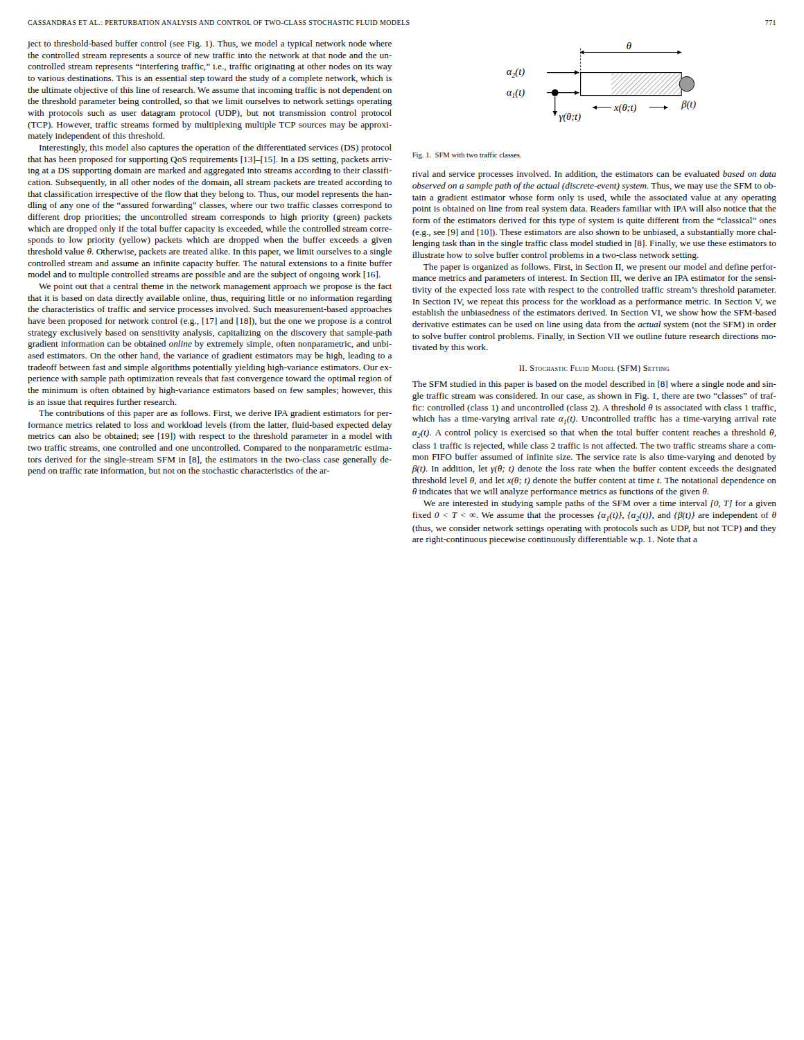Cassandras et al.: Perturbation Analysis and Control of Two-Class Stochastic Fluid Models 771
ject to threshold-based buffer control (see Fig. 1). Thus, we model a typical network node where the controlled stream represents a source of new traffic into the network at that node and the uncontrolled stream represents “interfering traffic,” i.e., traffic originating at other nodes on its way to various destinations. This is an essential step toward the study of a complete network, which is the ultimate objective of this line of research. We assume that incoming traffic is not dependent on the threshold parameter being controlled, so that we limit ourselves to network settings operating with protocols such as user datagram protocol (UDP), but not transmission control protocol (TCP). However, traffic streams formed by multiplexing multiple TCP sources may be approximately independent of this threshold.
Interestingly, this model also captures the operation of the differentiated services (DS) protocol that has been proposed for supporting QoS requirements [13]–[15]. In a DS setting, packets arriving at a DS supporting domain are marked and aggregated into streams according to their classification. Subsequently, in all other nodes of the domain, all stream packets are treated according to that classification irrespective of the flow that they belong to. Thus, our model represents the handling of any one of the “assured forwarding” classes, where our two traffic classes correspond to different drop priorities; the uncontrolled stream corresponds to high priority (green) packets which are dropped only if the total buffer capacity is exceeded, while the controlled stream corresponds to low priority (yellow) packets which are dropped when the buffer exceeds a given threshold value θ. Otherwise, packets are treated alike. In this paper, we limit ourselves to a single controlled stream and assume an infinite capacity buffer. The natural extensions to a finite buffer model and to multiple controlled streams are possible and are the subject of ongoing work [16].
We point out that a central theme in the network management approach we propose is the fact that it is based on data directly available online, thus, requiring little or no information regarding the characteristics of traffic and service processes involved. Such measurement-based approaches have been proposed for network control (e.g., [17] and [18]), but the one we propose is a control strategy exclusively based on sensitivity analysis, capitalizing on the discovery that sample-path gradient information can be obtained online by extremely simple, often nonparametric, and unbiased estimators. On the other hand, the variance of gradient estimators may be high, leading to a tradeoff between fast and simple algorithms potentially yielding high-variance estimators. Our experience with sample path optimization reveals that fast convergence toward the optimal region of the minimum is often obtained by high-variance estimators based on few samples; however, this is an issue that requires further research.
The contributions of this paper are as follows. First, we derive IPA gradient estimators for performance metrics related to loss and workload levels (from the latter, fluid-based expected delay metrics can also be obtained; see [19]) with respect to the threshold parameter in a model with two traffic streams, one controlled and one uncontrolled. Compared to the nonparametric estimators derived for the single-stream SFM in [8], the estimators in the two-class case generally depend on traffic rate information, but not on the stochastic characteristics of the ar-
θ α2(t) α1(t) γ(θ;t) β(t) x(θ;t)
Fig. 1. SFM with two traffic classes.
rival and service processes involved. In addition, the estimators can be evaluated based on data observed on a sample path of the actual (discrete-event) system. Thus, we may use the SFM to obtain a gradient estimator whose form only is used, while the associated value at any operating point is obtained on line from real system data. Readers familiar with IPA will also notice that the form of the estimators derived for this type of system is quite different from the “classical” ones (e.g., see [9] and [10]). These estimators are also shown to be unbiased, a substantially more challenging task than in the single traffic class model studied in [8]. Finally, we use these estimators to illustrate how to solve buffer control problems in a two-class network setting.
The paper is organized as follows. First, in Section II, we present our model and define performance metrics and parameters of interest. In Section III, we derive an IPA estimator for the sensitivity of the expected loss rate with respect to the controlled traffic stream’s threshold parameter. In Section IV, we repeat this process for the workload as a performance metric. In Section V, we establish the unbiasedness of the estimators derived. In Section VI, we show how the SFM-based derivative estimates can be used on line using data from the actual system (not the SFM) in order to solve buffer control problems. Finally, in Section VII we outline future research directions motivated by this work.
II. Stochastic Fluid Model (SFM) Setting
The SFM studied in this paper is based on the model described in [8] where a single node and single traffic stream was considered. In our case, as shown in Fig. 1, there are two “classes” of traffic: controlled (class 1) and uncontrolled (class 2). A threshold θ is associated with class 1 traffic, which has a time-varying arrival rate α1(t). Uncontrolled traffic has a time-varying arrival rate α2(t). A control policy is exercised so that when the total buffer content reaches a threshold θ, class 1 traffic is rejected, while class 2 traffic is not affected. The two traffic streams share a common FIFO buffer assumed of infinite size. The service rate is also time-varying and denoted by β(t). In addition, let γ(θ; t) denote the loss rate when the buffer content exceeds the designated threshold level θ, and let x(θ; t) denote the buffer content at time t. The notational dependence on θ indicates that we will analyze performance metrics as functions of the given θ.
We are interested in studying sample paths of the SFM over a time interval [0, T] for a given fixed 0 < T < ∞. We assume that the processes {α1(t)}, {α2(t)}, and {β(t)} are independent of θ (thus, we consider network settings operating with protocols such as UDP, but not TCP) and they are right-continuous piecewise continuously differentiable w.p. 1. Note that a